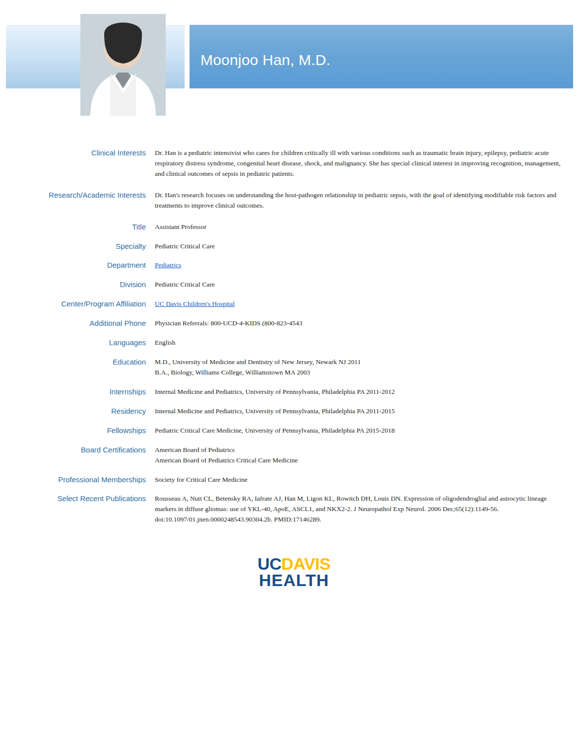Moonjoo Han, M.D.
| Clinical Interests | Dr. Han is a pediatric intensivist who cares for children critically ill with various conditions such as traumatic brain injury, epilepsy, pediatric acute respiratory distress syndrome, congenital heart disease, shock, and malignancy. She has special clinical interest in improving recognition, management, and clinical outcomes of sepsis in pediatric patients. |
| Research/Academic Interests | Dr. Han's research focuses on understanding the host-pathogen relationship in pediatric sepsis, with the goal of identifying modifiable risk factors and treatments to improve clinical outcomes. |
| Title | Assistant Professor |
| Specialty | Pediatric Critical Care |
| Department | Pediatrics |
| Division | Pediatric Critical Care |
| Center/Program Affiliation | UC Davis Children's Hospital |
| Additional Phone | Physician Referrals: 800-UCD-4-KIDS (800-823-4543 |
| Languages | English |
| Education | M.D., University of Medicine and Dentistry of New Jersey, Newark NJ 2011 B.A., Biology, Williams College, Williamstown MA 2003 |
| Internships | Internal Medicine and Pediatrics, University of Pennsylvania, Philadelphia PA 2011-2012 |
| Residency | Internal Medicine and Pediatrics, University of Pennsylvania, Philadelphia PA 2011-2015 |
| Fellowships | Pediatric Critical Care Medicine, University of Pennsylvania, Philadelphia PA 2015-2018 |
| Board Certifications | American Board of Pediatrics American Board of Pediatrics Critical Care Medicine |
| Professional Memberships | Society for Critical Care Medicine |
| Select Recent Publications | Rousseau A, Nutt CL, Betensky RA, Iafrate AJ, Han M, Ligon KL, Rowitch DH, Louis DN. Expression of oligodendroglial and astrocytic lineage markers in diffuse gliomas: use of YKL-40, ApoE, ASCL1, and NKX2-2. J Neuropathol Exp Neurol. 2006 Dec;65(12):1149-56. doi:10.1097/01.jnen.0000248543.90304.2b. PMID:17146289. |
UC DAVIS
HEALTH